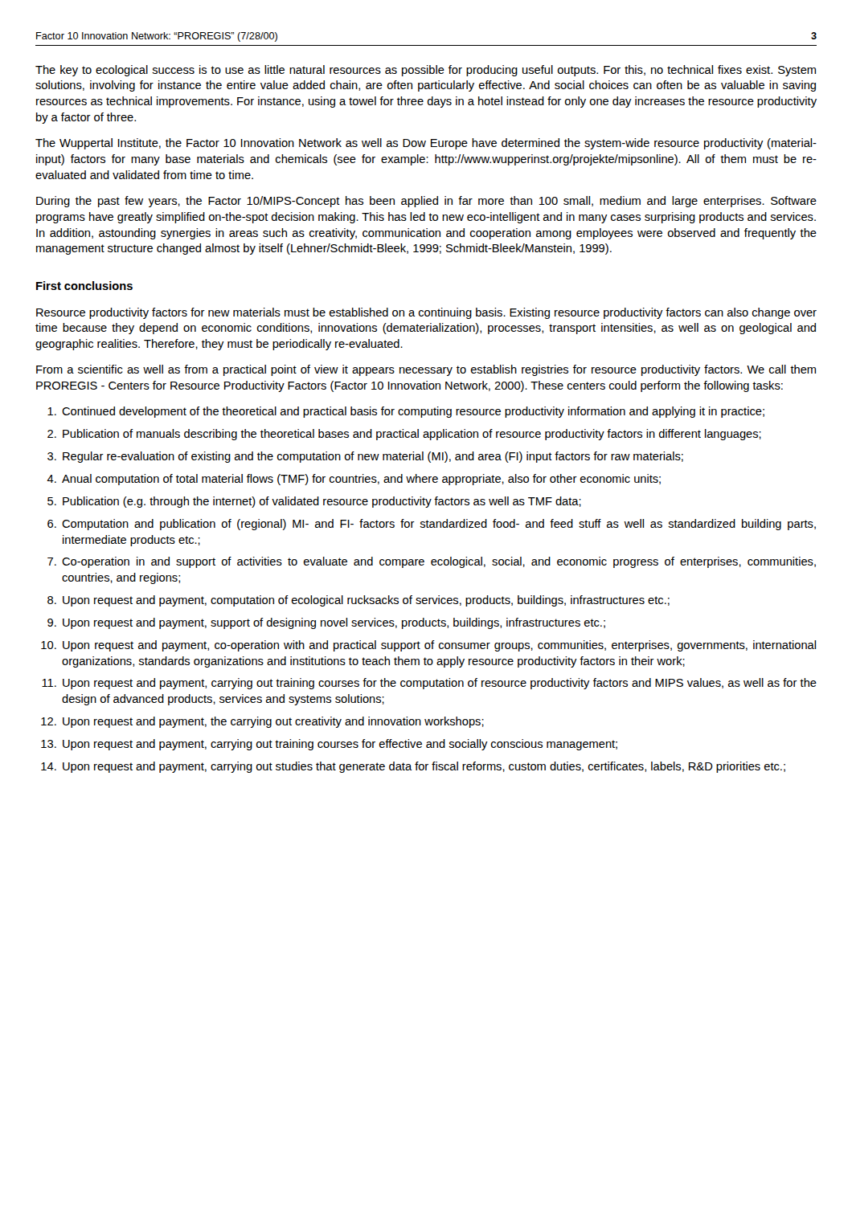Factor 10 Innovation Network: “PROREGIS” (7/28/00) 3
The key to ecological success is to use as little natural resources as possible for producing useful outputs. For this, no technical fixes exist. System solutions, involving for instance the entire value added chain, are often particularly effective. And social choices can often be as valuable in saving resources as technical improvements. For instance, using a towel for three days in a hotel instead for only one day increases the resource productivity by a factor of three.
The Wuppertal Institute, the Factor 10 Innovation Network as well as Dow Europe have determined the system-wide resource productivity (material-input) factors for many base materials and chemicals (see for example: http://www.wupperinst.org/projekte/mipsonline). All of them must be re-evaluated and validated from time to time.
During the past few years, the Factor 10/MIPS-Concept has been applied in far more than 100 small, medium and large enterprises. Software programs have greatly simplified on-the-spot decision making. This has led to new eco-intelligent and in many cases surprising products and services. In addition, astounding synergies in areas such as creativity, communication and cooperation among employees were observed and frequently the management structure changed almost by itself (Lehner/Schmidt-Bleek, 1999; Schmidt-Bleek/Manstein, 1999).
First conclusions
Resource productivity factors for new materials must be established on a continuing basis. Existing resource productivity factors can also change over time because they depend on economic conditions, innovations (dematerialization), processes, transport intensities, as well as on geological and geographic realities. Therefore, they must be periodically re-evaluated.
From a scientific as well as from a practical point of view it appears necessary to establish registries for resource productivity factors. We call them PROREGIS - Centers for Resource Productivity Factors (Factor 10 Innovation Network, 2000). These centers could perform the following tasks:
Continued development of the theoretical and practical basis for computing resource productivity information and applying it in practice;
Publication of manuals describing the theoretical bases and practical application of resource productivity factors in different languages;
Regular re-evaluation of existing and the computation of new material (MI), and area (FI) input factors for raw materials;
Anual computation of total material flows (TMF) for countries, and where appropriate, also for other economic units;
Publication (e.g. through the internet) of validated resource productivity factors as well as TMF data;
Computation and publication of (regional) MI- and FI- factors for standardized food- and feed stuff as well as standardized building parts, intermediate products etc.;
Co-operation in and support of activities to evaluate and compare ecological, social, and economic progress of enterprises, communities, countries, and regions;
Upon request and payment, computation of ecological rucksacks of services, products, buildings, infrastructures etc.;
Upon request and payment, support of designing novel services, products, buildings, infrastructures etc.;
Upon request and payment, co-operation with and practical support of consumer groups, communities, enterprises, governments, international organizations, standards organizations and institutions to teach them to apply resource productivity factors in their work;
Upon request and payment, carrying out training courses for the computation of resource productivity factors and MIPS values, as well as for the design of advanced products, services and systems solutions;
Upon request and payment, the carrying out creativity and innovation workshops;
Upon request and payment, carrying out training courses for effective and socially conscious management;
Upon request and payment, carrying out studies that generate data for fiscal reforms, custom duties, certificates, labels, R&D priorities etc.;